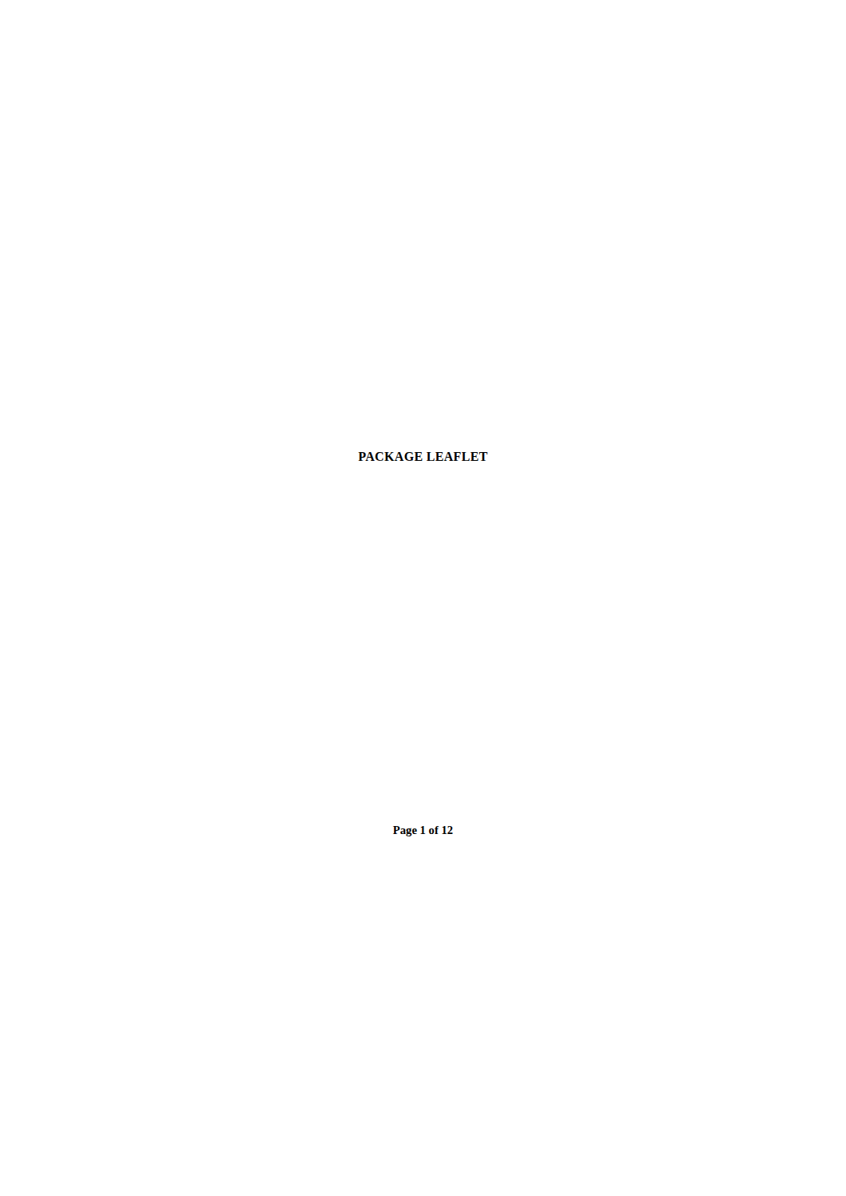PACKAGE LEAFLET
Page 1 of 12